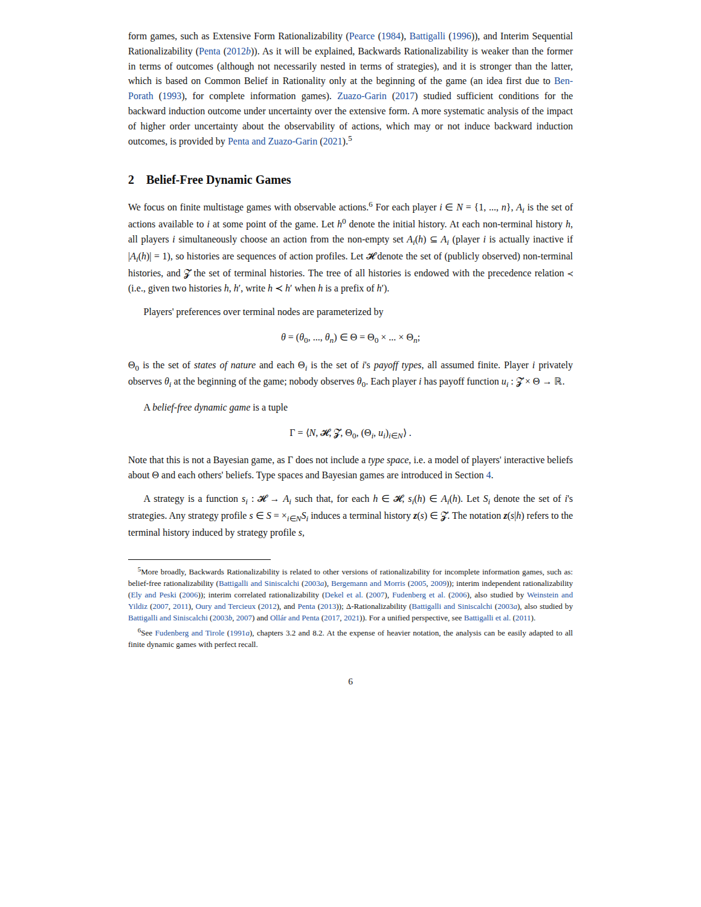form games, such as Extensive Form Rationalizability (Pearce (1984), Battigalli (1996)), and Interim Sequential Rationalizability (Penta (2012b)). As it will be explained, Backwards Rationalizability is weaker than the former in terms of outcomes (although not necessarily nested in terms of strategies), and it is stronger than the latter, which is based on Common Belief in Rationality only at the beginning of the game (an idea first due to Ben-Porath (1993), for complete information games). Zuazo-Garin (2017) studied sufficient conditions for the backward induction outcome under uncertainty over the extensive form. A more systematic analysis of the impact of higher order uncertainty about the observability of actions, which may or not induce backward induction outcomes, is provided by Penta and Zuazo-Garin (2021).5
2 Belief-Free Dynamic Games
We focus on finite multistage games with observable actions.6 For each player i ∈ N = {1, ..., n}, Ai is the set of actions available to i at some point of the game. Let h0 denote the initial history. At each non-terminal history h, all players i simultaneously choose an action from the non-empty set Ai(h) ⊆ Ai (player i is actually inactive if |Ai(h)| = 1), so histories are sequences of action profiles. Let 𝓗 denote the set of (publicly observed) non-terminal histories, and 𝓩 the set of terminal histories. The tree of all histories is endowed with the precedence relation ≺ (i.e., given two histories h, h′, write h ≺ h′ when h is a prefix of h′).
Players' preferences over terminal nodes are parameterized by
θ = (θ0, ..., θn) ∈ Θ = Θ0 × ... × Θn;
Θ0 is the set of states of nature and each Θi is the set of i's payoff types, all assumed finite. Player i privately observes θi at the beginning of the game; nobody observes θ0. Each player i has payoff function ui : 𝓩 × Θ → ℝ.
A belief-free dynamic game is a tuple
Γ = ⟨N, 𝓗, 𝓩, Θ0, (Θi, ui)i∈N⟩ .
Note that this is not a Bayesian game, as Γ does not include a type space, i.e. a model of players' interactive beliefs about Θ and each others' beliefs. Type spaces and Bayesian games are introduced in Section 4.
A strategy is a function si : 𝓗 → Ai such that, for each h ∈ 𝓗, si(h) ∈ Ai(h). Let Si denote the set of i's strategies. Any strategy profile s ∈ S = ×i∈NSi induces a terminal history z(s) ∈ 𝓩. The notation z(s|h) refers to the terminal history induced by strategy profile s,
5More broadly, Backwards Rationalizability is related to other versions of rationalizability for incomplete information games, such as: belief-free rationalizability (Battigalli and Siniscalchi (2003a), Bergemann and Morris (2005, 2009)); interim independent rationalizability (Ely and Peski (2006)); interim correlated rationalizability (Dekel et al. (2007), Fudenberg et al. (2006), also studied by Weinstein and Yildiz (2007, 2011), Oury and Tercieux (2012), and Penta (2013)); Δ-Rationalizability (Battigalli and Siniscalchi (2003a), also studied by Battigalli and Siniscalchi (2003b, 2007) and Ollár and Penta (2017, 2021)). For a unified perspective, see Battigalli et al. (2011).
6See Fudenberg and Tirole (1991a), chapters 3.2 and 8.2. At the expense of heavier notation, the analysis can be easily adapted to all finite dynamic games with perfect recall.
6